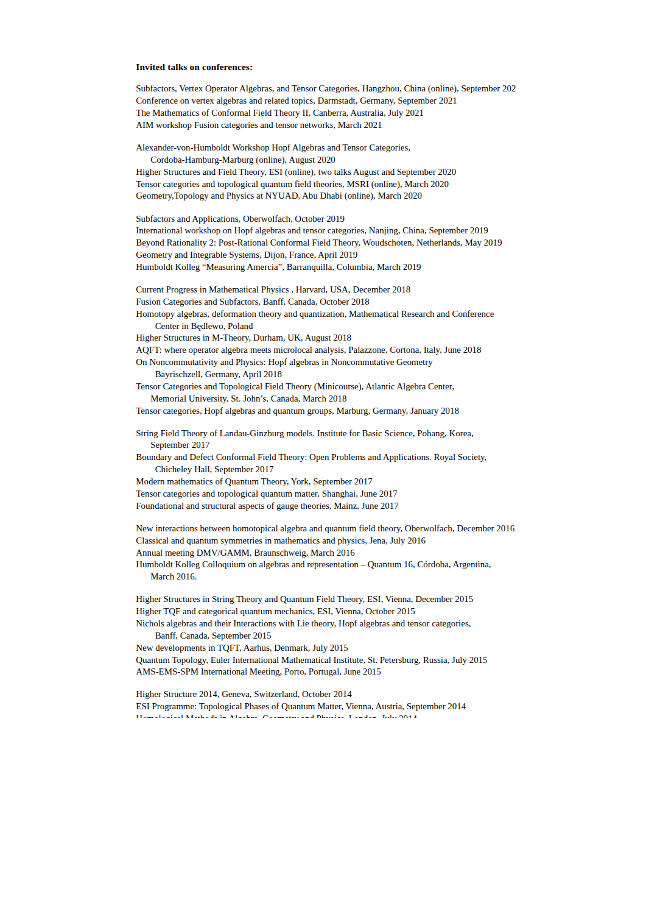Invited talks on conferences:
Subfactors, Vertex Operator Algebras, and Tensor Categories, Hangzhou, China (online), September 2021
Conference on vertex algebras and related topics, Darmstadt, Germany, September 2021
The Mathematics of Conformal Field Theory II, Canberra, Australia, July 2021
AIM workshop Fusion categories and tensor networks, March 2021
Alexander-von-Humboldt Workshop Hopf Algebras and Tensor Categories,
Cordoba-Hamburg-Marburg (online), August 2020
Higher Structures and Field Theory, ESI (online), two talks August and September 2020
Tensor categories and topological quantum field theories, MSRI (online), March 2020
Geometry,Topology and Physics at NYUAD, Abu Dhabi (online), March 2020
Subfactors and Applications, Oberwolfach, October 2019
International workshop on Hopf algebras and tensor categories, Nanjing, China, September 2019
Beyond Rationality 2: Post-Rational Conformal Field Theory, Woudschoten, Netherlands, May 2019
Geometry and Integrable Systems, Dijon, France, April 2019
Humboldt Kolleg “Measuring Amercia”, Barranquilla, Columbia, March 2019
Current Progress in Mathematical Physics , Harvard, USA, December 2018
Fusion Categories and Subfactors, Banff, Canada, October 2018
Homotopy algebras, deformation theory and quantization, Mathematical Research and Conference
Center in Będlewo, Poland
Higher Structures in M-Theory, Durham, UK, August 2018
AQFT: where operator algebra meets microlocal analysis, Palazzone, Cortona, Italy, June 2018
On Noncommutativity and Physics: Hopf algebras in Noncommutative Geometry
Bayrischzell, Germany, April 2018
Tensor Categories and Topological Field Theory (Minicourse), Atlantic Algebra Center,
Memorial University, St. John’s, Canada, March 2018
Tensor categories, Hopf algebras and quantum groups, Marburg, Germany, January 2018
String Field Theory of Landau-Ginzburg models. Institute for Basic Science, Pohang, Korea,
September 2017
Boundary and Defect Conformal Field Theory: Open Problems and Applications. Royal Society,
Chicheley Hall, September 2017
Modern mathematics of Quantum Theory, York, September 2017
Tensor categories and topological quantum matter, Shanghai, June 2017
Foundational and structural aspects of gauge theories, Mainz, June 2017
New interactions between homotopical algebra and quantum field theory, Oberwolfach, December 2016
Classical and quantum symmetries in mathematics and physics, Jena, July 2016
Annual meeting DMV/GAMM, Braunschweig, March 2016
Humboldt Kolleg Colloquium on algebras and representation – Quantum 16, Córdoba, Argentina,
March 2016.
Higher Structures in String Theory and Quantum Field Theory, ESI, Vienna, December 2015
Higher TQF and categorical quantum mechanics, ESI, Vienna, October 2015
Nichols algebras and their Interactions with Lie theory, Hopf algebras and tensor categories,
Banff, Canada, September 2015
New developments in TQFT, Aarhus, Denmark, July 2015
Quantum Topology, Euler International Mathematical Institute, St. Petersburg, Russia, July 2015
AMS-EMS-SPM International Meeting, Porto, Portugal, June 2015
Higher Structure 2014, Geneva, Switzerland, October 2014
ESI Programme: Topological Phases of Quantum Matter, Vienna, Austria, September 2014
Homological Methods in Algebra, Geometry and Physics, London, July 2014